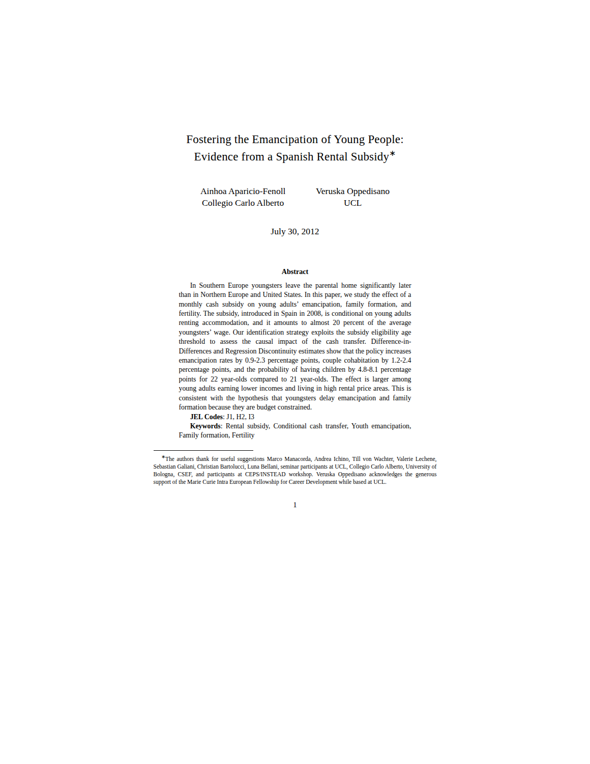Fostering the Emancipation of Young People:
Evidence from a Spanish Rental Subsidy∗
Ainhoa Aparicio-Fenoll
Collegio Carlo Alberto
Veruska Oppedisano
UCL
July 30, 2012
Abstract
In Southern Europe youngsters leave the parental home significantly later than in Northern Europe and United States. In this paper, we study the effect of a monthly cash subsidy on young adults’ emancipation, family formation, and fertility. The subsidy, introduced in Spain in 2008, is conditional on young adults renting accommodation, and it amounts to almost 20 percent of the average youngsters’ wage. Our identification strategy exploits the subsidy eligibility age threshold to assess the causal impact of the cash transfer. Difference-in-Differences and Regression Discontinuity estimates show that the policy increases emancipation rates by 0.9-2.3 percentage points, couple cohabitation by 1.2-2.4 percentage points, and the probability of having children by 4.8-8.1 percentage points for 22 year-olds compared to 21 year-olds. The effect is larger among young adults earning lower incomes and living in high rental price areas. This is consistent with the hypothesis that youngsters delay emancipation and family formation because they are budget constrained.
JEL Codes: J1, H2, I3
Keywords: Rental subsidy, Conditional cash transfer, Youth emancipation, Family formation, Fertility
∗The authors thank for useful suggestions Marco Manacorda, Andrea Ichino, Till von Wachter, Valerie Lechene, Sebastian Galiani, Christian Bartolucci, Luna Bellani, seminar participants at UCL, Collegio Carlo Alberto, University of Bologna, CSEF, and participants at CEPS/INSTEAD workshop. Veruska Oppedisano acknowledges the generous support of the Marie Curie Intra European Fellowship for Career Development while based at UCL.
1